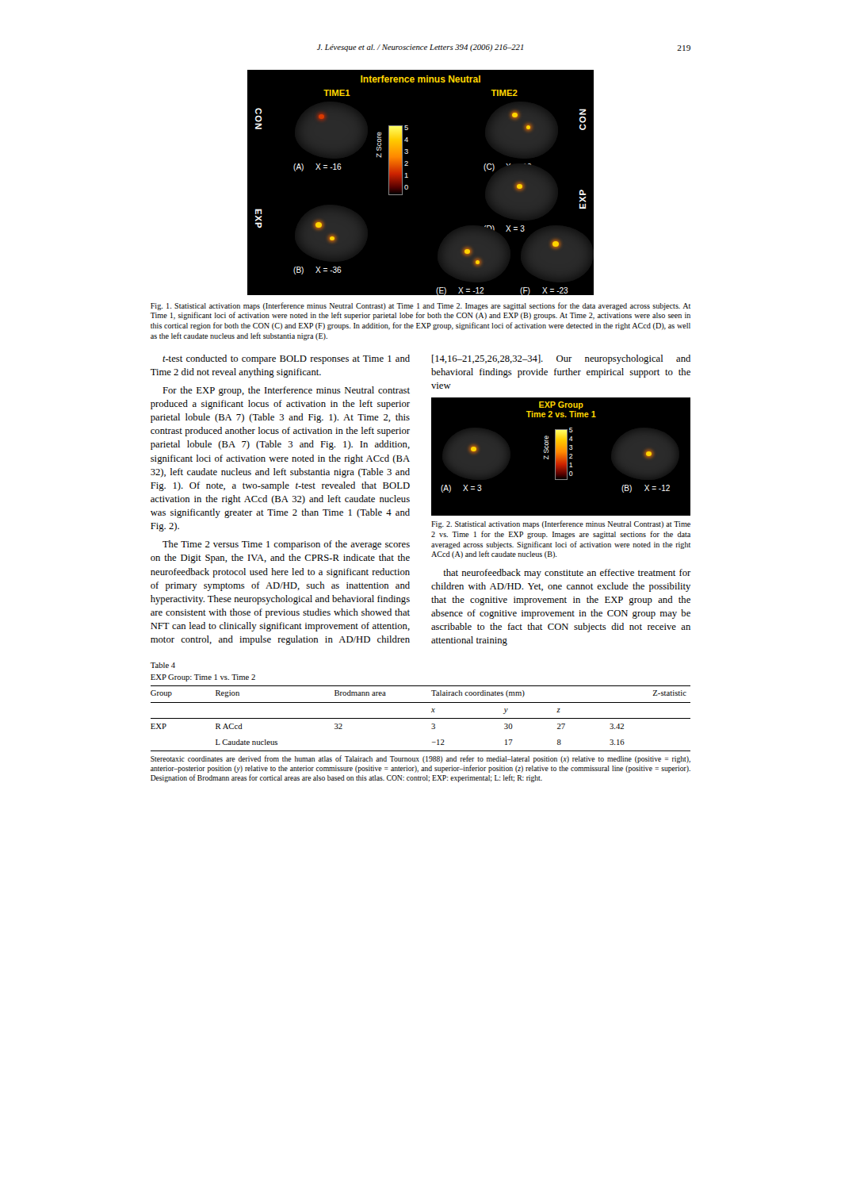J. Lévesque et al. / Neuroscience Letters 394 (2006) 216–221 219
Interference minus Neutral
TIME1
TIME2
CON
EXP
CON
EXP
X = -16
(A)
X = -36
(B)
X = -12
(C)
X = 3
(D)
X = -12
(E)
X = -23
(F)
5
4
3
2
1
0
Z Score
Fig. 1. Statistical activation maps (Interference minus Neutral Contrast) at Time 1 and Time 2. Images are sagittal sections for the data averaged across subjects. At Time 1, significant loci of activation were noted in the left superior parietal lobe for both the CON (A) and EXP (B) groups. At Time 2, activations were also seen in this cortical region for both the CON (C) and EXP (F) groups. In addition, for the EXP group, significant loci of activation were detected in the right ACcd (D), as well as the left caudate nucleus and left substantia nigra (E).
t-test conducted to compare BOLD responses at Time 1 and Time 2 did not reveal anything significant.
For the EXP group, the Interference minus Neutral contrast produced a significant locus of activation in the left superior parietal lobule (BA 7) (Table 3 and Fig. 1). At Time 2, this contrast produced another locus of activation in the left superior parietal lobule (BA 7) (Table 3 and Fig. 1). In addition, significant loci of activation were noted in the right ACcd (BA 32), left caudate nucleus and left substantia nigra (Table 3 and Fig. 1). Of note, a two-sample t-test revealed that BOLD activation in the right ACcd (BA 32) and left caudate nucleus was significantly greater at Time 2 than Time 1 (Table 4 and Fig. 2).
The Time 2 versus Time 1 comparison of the average scores on the Digit Span, the IVA, and the CPRS-R indicate that the neurofeedback protocol used here led to a significant reduction of primary symptoms of AD/HD, such as inattention and hyperactivity. These neuropsychological and behavioral findings are consistent with those of previous studies which showed that NFT can lead to clinically significant improvement of attention, motor control, and impulse regulation in AD/HD children [14,16–21,25,26,28,32–34]. Our neuropsychological and behavioral findings provide further empirical support to the view
EXP Group
Time 2 vs. Time 1
X = 3
(A)
X = -12
(B)
5
4
3
2
1
0
Z Score
Fig. 2. Statistical activation maps (Interference minus Neutral Contrast) at Time 2 vs. Time 1 for the EXP group. Images are sagittal sections for the data averaged across subjects. Significant loci of activation were noted in the right ACcd (A) and left caudate nucleus (B).
that neurofeedback may constitute an effective treatment for children with AD/HD. Yet, one cannot exclude the possibility that the cognitive improvement in the EXP group and the absence of cognitive improvement in the CON group may be ascribable to the fact that CON subjects did not receive an attentional training
Table 4
EXP Group: Time 1 vs. Time 2
| Group | Region | Brodmann area | Talairach coordinates (mm) | Z-statistic |
| --- | --- | --- | --- | --- |
| | | | x | y | z | |
| EXP | R ACcd | 32 | 3 | 30 | 27 | 3.42 |
| | L Caudate nucleus | | −12 | 17 | 8 | 3.16 |
Stereotaxic coordinates are derived from the human atlas of Talairach and Tournoux (1988) and refer to medial–lateral position (x) relative to medline (positive = right), anterior–posterior position (y) relative to the anterior commissure (positive = anterior), and superior–inferior position (z) relative to the commissural line (positive = superior). Designation of Brodmann areas for cortical areas are also based on this atlas. CON: control; EXP: experimental; L: left; R: right.